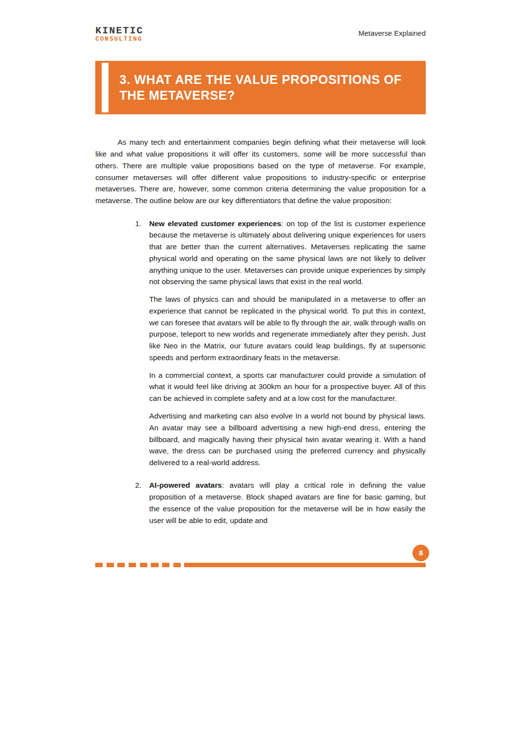KINETIC CONSULTING
Metaverse Explained
3. What are the value propositions of the metaverse?
As many tech and entertainment companies begin defining what their metaverse will look like and what value propositions it will offer its customers, some will be more successful than others. There are multiple value propositions based on the type of metaverse. For example, consumer metaverses will offer different value propositions to industry-specific or enterprise metaverses. There are, however, some common criteria determining the value proposition for a metaverse. The outline below are our key differentiators that define the value proposition:
New elevated customer experiences: on top of the list is customer experience because the metaverse is ultimately about delivering unique experiences for users that are better than the current alternatives. Metaverses replicating the same physical world and operating on the same physical laws are not likely to deliver anything unique to the user. Metaverses can provide unique experiences by simply not observing the same physical laws that exist in the real world.
The laws of physics can and should be manipulated in a metaverse to offer an experience that cannot be replicated in the physical world. To put this in context, we can foresee that avatars will be able to fly through the air, walk through walls on purpose, teleport to new worlds and regenerate immediately after they perish. Just like Neo in the Matrix, our future avatars could leap buildings, fly at supersonic speeds and perform extraordinary feats in the metaverse.
In a commercial context, a sports car manufacturer could provide a simulation of what it would feel like driving at 300km an hour for a prospective buyer. All of this can be achieved in complete safety and at a low cost for the manufacturer.
Advertising and marketing can also evolve In a world not bound by physical laws. An avatar may see a billboard advertising a new high-end dress, entering the billboard, and magically having their physical twin avatar wearing it. With a hand wave, the dress can be purchased using the preferred currency and physically delivered to a real-world address.
AI-powered avatars: avatars will play a critical role in defining the value proposition of a metaverse. Block shaped avatars are fine for basic gaming, but the essence of the value proposition for the metaverse will be in how easily the user will be able to edit, update and
8